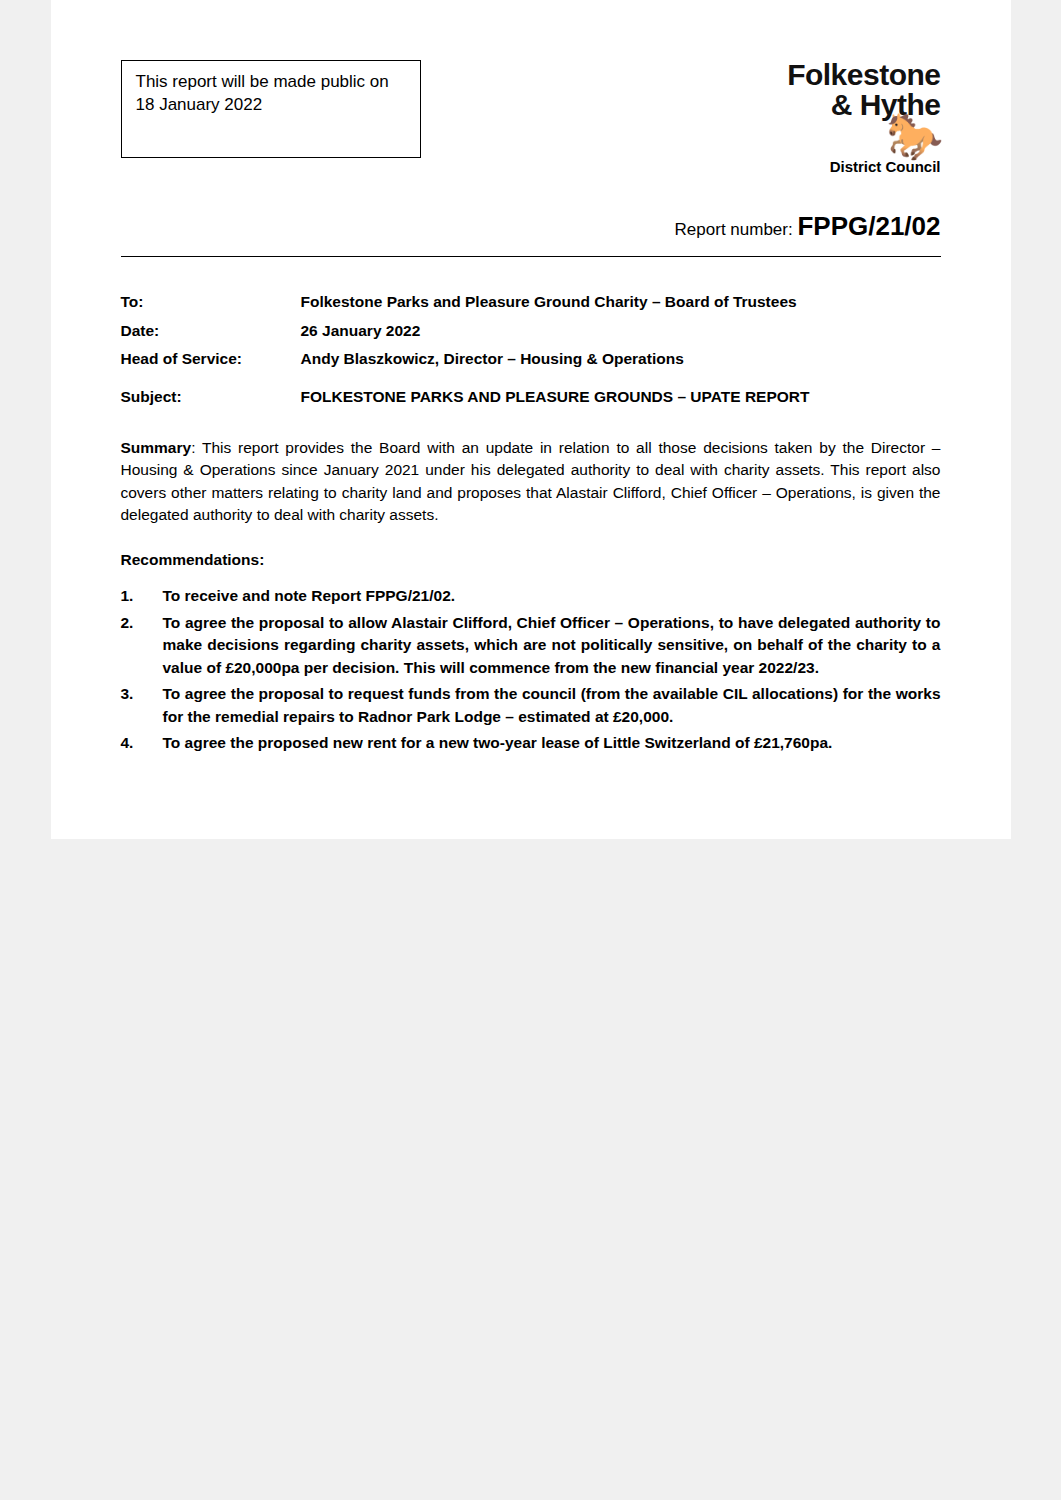This report will be made public on 18 January 2022
Folkestone
& Hythe
🐎
District Council
Report number: FPPG/21/02
| To: | Folkestone Parks and Pleasure Ground Charity – Board of Trustees |
| Date: | 26 January 2022 |
| Head of Service: | Andy Blaszkowicz, Director – Housing & Operations |
| Subject: | FOLKESTONE PARKS AND PLEASURE GROUNDS – UPATE REPORT |
Summary: This report provides the Board with an update in relation to all those decisions taken by the Director – Housing & Operations since January 2021 under his delegated authority to deal with charity assets. This report also covers other matters relating to charity land and proposes that Alastair Clifford, Chief Officer – Operations, is given the delegated authority to deal with charity assets.
Recommendations:
1. To receive and note Report FPPG/21/02.
2. To agree the proposal to allow Alastair Clifford, Chief Officer – Operations, to have delegated authority to make decisions regarding charity assets, which are not politically sensitive, on behalf of the charity to a value of £20,000pa per decision. This will commence from the new financial year 2022/23.
3. To agree the proposal to request funds from the council (from the available CIL allocations) for the works for the remedial repairs to Radnor Park Lodge – estimated at £20,000.
4. To agree the proposed new rent for a new two-year lease of Little Switzerland of £21,760pa.